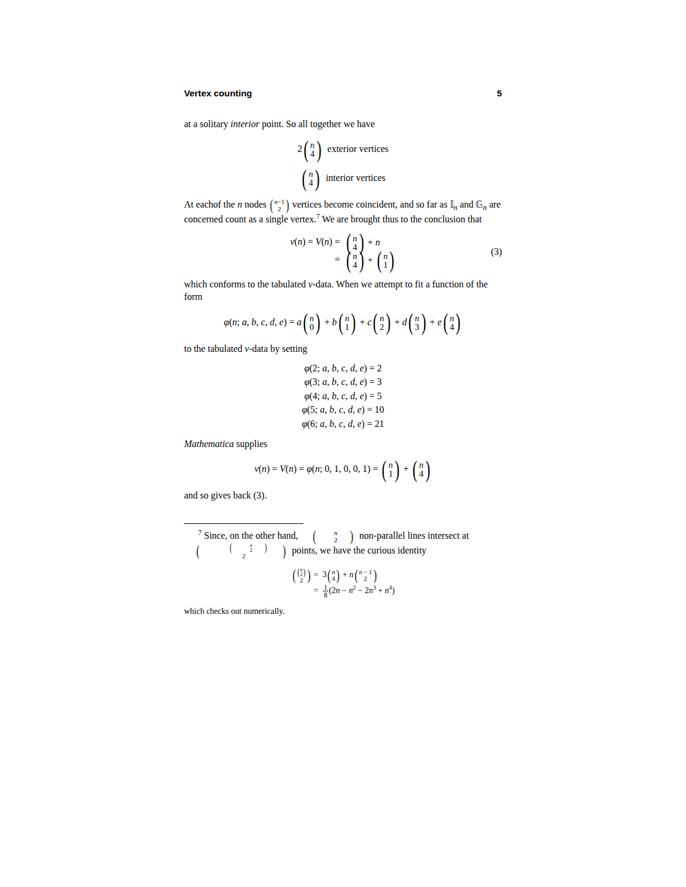Vertex counting 5
at a solitary interior point. So all together we have
2(n 4) exterior vertices
(n 4) interior vertices
At eachof the n nodes (n−12) vertices become coincident, and so far as 𝕀n and 𝔾n are concerned count as a single vertex.7 We are brought thus to the conclusion that
v(n) = V(n) = (n 4) + n v(n) = V(n) = (n 4) + (n 1) (3)
which conforms to the tabulated v-data. When we attempt to fit a function of the form
φ(n; a, b, c, d, e) = a(n 0) + b(n 1) + c(n 2) + d(n 3) + e(n 4)
to the tabulated v-data by setting
φ(2; a, b, c, d, e) = 2
φ(3; a, b, c, d, e) = 3
φ(4; a, b, c, d, e) = 5
φ(5; a, b, c, d, e) = 10
φ(6; a, b, c, d, e) = 21
Mathematica supplies
v(n) = V(n) = φ(n; 0, 1, 0, 0, 1) = (n 1) + (n 4)
and so gives back (3).
7 Since, on the other hand, (n 2) non-parallel lines intersect at ((n 2) 2) points, we have the curious identity
((n 2) 2) = 3(n 4) + n(n − 12) ((n 2) 2) = 18(2n − n2 − 2n3 + n4)
which checks out numerically.